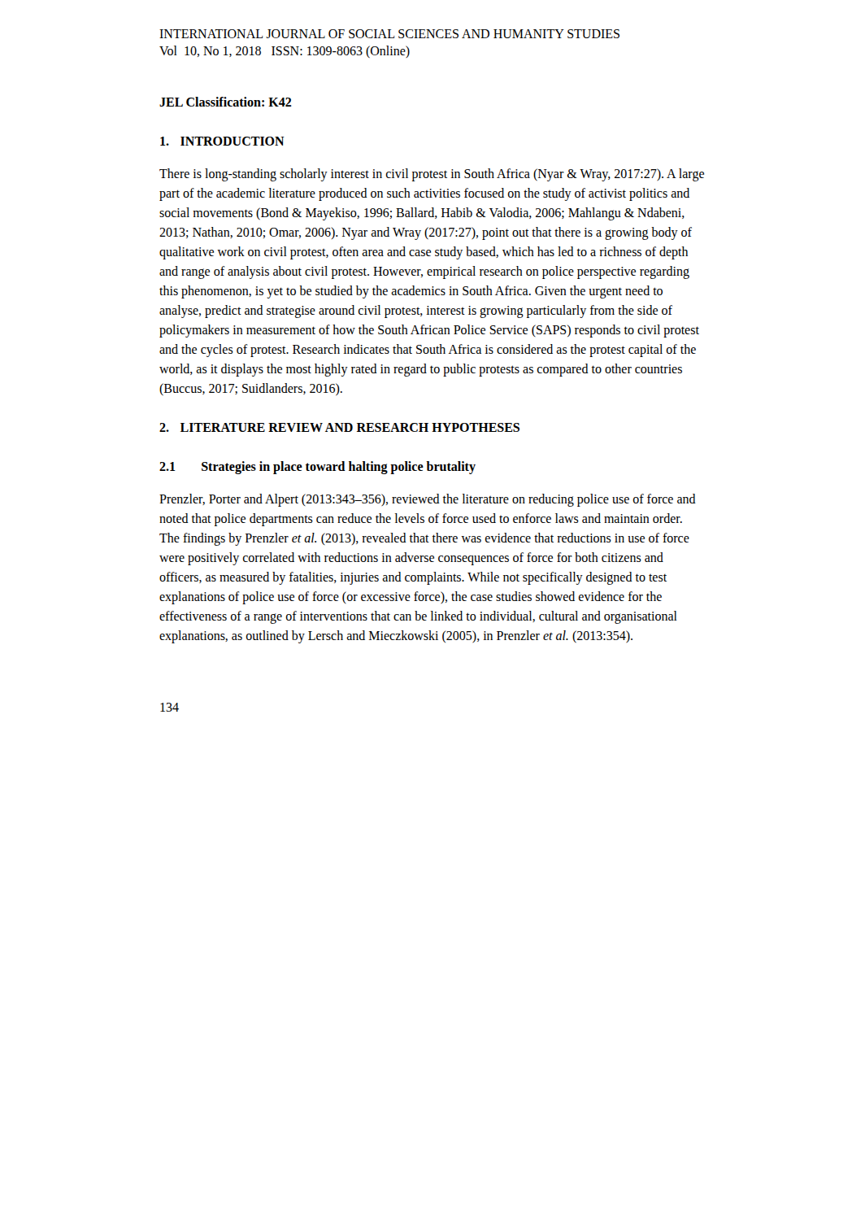INTERNATIONAL JOURNAL OF SOCIAL SCIENCES AND HUMANITY STUDIES
Vol 10, No 1, 2018 ISSN: 1309-8063 (Online)
JEL Classification: K42
1. INTRODUCTION
There is long-standing scholarly interest in civil protest in South Africa (Nyar & Wray, 2017:27). A large part of the academic literature produced on such activities focused on the study of activist politics and social movements (Bond & Mayekiso, 1996; Ballard, Habib & Valodia, 2006; Mahlangu & Ndabeni, 2013; Nathan, 2010; Omar, 2006). Nyar and Wray (2017:27), point out that there is a growing body of qualitative work on civil protest, often area and case study based, which has led to a richness of depth and range of analysis about civil protest. However, empirical research on police perspective regarding this phenomenon, is yet to be studied by the academics in South Africa. Given the urgent need to analyse, predict and strategise around civil protest, interest is growing particularly from the side of policymakers in measurement of how the South African Police Service (SAPS) responds to civil protest and the cycles of protest. Research indicates that South Africa is considered as the protest capital of the world, as it displays the most highly rated in regard to public protests as compared to other countries (Buccus, 2017; Suidlanders, 2016).
2. LITERATURE REVIEW AND RESEARCH HYPOTHESES
2.1 Strategies in place toward halting police brutality
Prenzler, Porter and Alpert (2013:343–356), reviewed the literature on reducing police use of force and noted that police departments can reduce the levels of force used to enforce laws and maintain order. The findings by Prenzler et al. (2013), revealed that there was evidence that reductions in use of force were positively correlated with reductions in adverse consequences of force for both citizens and officers, as measured by fatalities, injuries and complaints. While not specifically designed to test explanations of police use of force (or excessive force), the case studies showed evidence for the effectiveness of a range of interventions that can be linked to individual, cultural and organisational explanations, as outlined by Lersch and Mieczkowski (2005), in Prenzler et al. (2013:354).
134